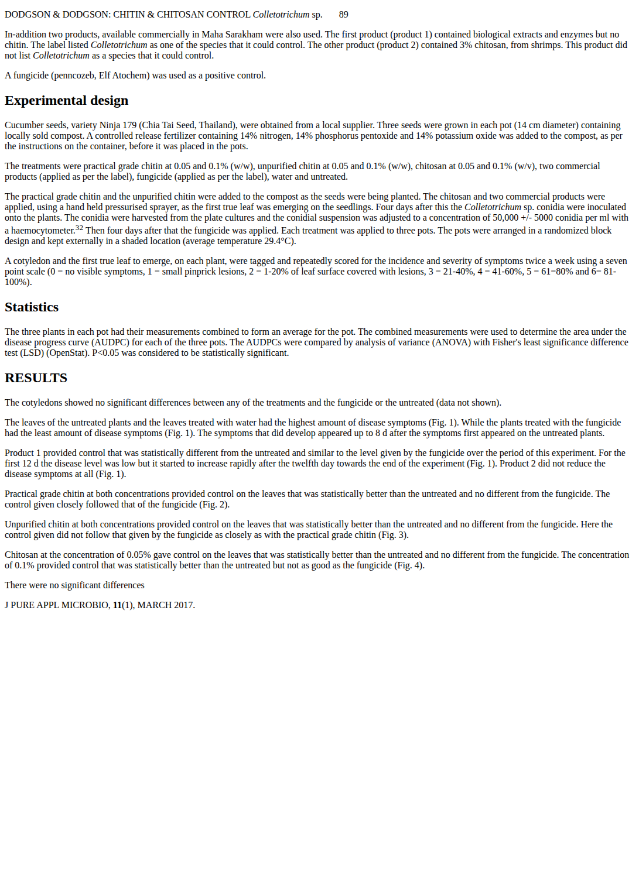DODGSON & DODGSON: CHITIN & CHITOSAN CONTROL Colletotrichum sp. 89
In-addition two products, available commercially in Maha Sarakham were also used. The first product (product 1) contained biological extracts and enzymes but no chitin. The label listed Colletotrichum as one of the species that it could control. The other product (product 2) contained 3% chitosan, from shrimps. This product did not list Colletotrichum as a species that it could control.
A fungicide (penncozeb, Elf Atochem) was used as a positive control.
Experimental design
Cucumber seeds, variety Ninja 179 (Chia Tai Seed, Thailand), were obtained from a local supplier. Three seeds were grown in each pot (14 cm diameter) containing locally sold compost. A controlled release fertilizer containing 14% nitrogen, 14% phosphorus pentoxide and 14% potassium oxide was added to the compost, as per the instructions on the container, before it was placed in the pots.
The treatments were practical grade chitin at 0.05 and 0.1% (w/w), unpurified chitin at 0.05 and 0.1% (w/w), chitosan at 0.05 and 0.1% (w/v), two commercial products (applied as per the label), fungicide (applied as per the label), water and untreated.
The practical grade chitin and the unpurified chitin were added to the compost as the seeds were being planted. The chitosan and two commercial products were applied, using a hand held pressurised sprayer, as the first true leaf was emerging on the seedlings. Four days after this the Colletotrichum sp. conidia were inoculated onto the plants. The conidia were harvested from the plate cultures and the conidial suspension was adjusted to a concentration of 50,000 +/- 5000 conidia per ml with a haemocytometer.32 Then four days after that the fungicide was applied. Each treatment was applied to three pots. The pots were arranged in a randomized block design and kept externally in a shaded location (average temperature 29.4°C).
A cotyledon and the first true leaf to emerge, on each plant, were tagged and repeatedly scored for the incidence and severity of symptoms twice a week using a seven point scale (0 = no visible symptoms, 1 = small pinprick lesions, 2 = 1-20% of leaf surface covered with lesions, 3 = 21-40%, 4 = 41-60%, 5 = 61=80% and 6= 81-100%).
Statistics
The three plants in each pot had their measurements combined to form an average for the pot. The combined measurements were used to determine the area under the disease progress curve (AUDPC) for each of the three pots. The AUDPCs were compared by analysis of variance (ANOVA) with Fisher's least significance difference test (LSD) (OpenStat). P<0.05 was considered to be statistically significant.
RESULTS
The cotyledons showed no significant differences between any of the treatments and the fungicide or the untreated (data not shown).
The leaves of the untreated plants and the leaves treated with water had the highest amount of disease symptoms (Fig. 1). While the plants treated with the fungicide had the least amount of disease symptoms (Fig. 1). The symptoms that did develop appeared up to 8 d after the symptoms first appeared on the untreated plants.
Product 1 provided control that was statistically different from the untreated and similar to the level given by the fungicide over the period of this experiment. For the first 12 d the disease level was low but it started to increase rapidly after the twelfth day towards the end of the experiment (Fig. 1). Product 2 did not reduce the disease symptoms at all (Fig. 1).
Practical grade chitin at both concentrations provided control on the leaves that was statistically better than the untreated and no different from the fungicide. The control given closely followed that of the fungicide (Fig. 2).
Unpurified chitin at both concentrations provided control on the leaves that was statistically better than the untreated and no different from the fungicide. Here the control given did not follow that given by the fungicide as closely as with the practical grade chitin (Fig. 3).
Chitosan at the concentration of 0.05% gave control on the leaves that was statistically better than the untreated and no different from the fungicide. The concentration of 0.1% provided control that was statistically better than the untreated but not as good as the fungicide (Fig. 4).
There were no significant differences
J PURE APPL MICROBIO, 11(1), MARCH 2017.